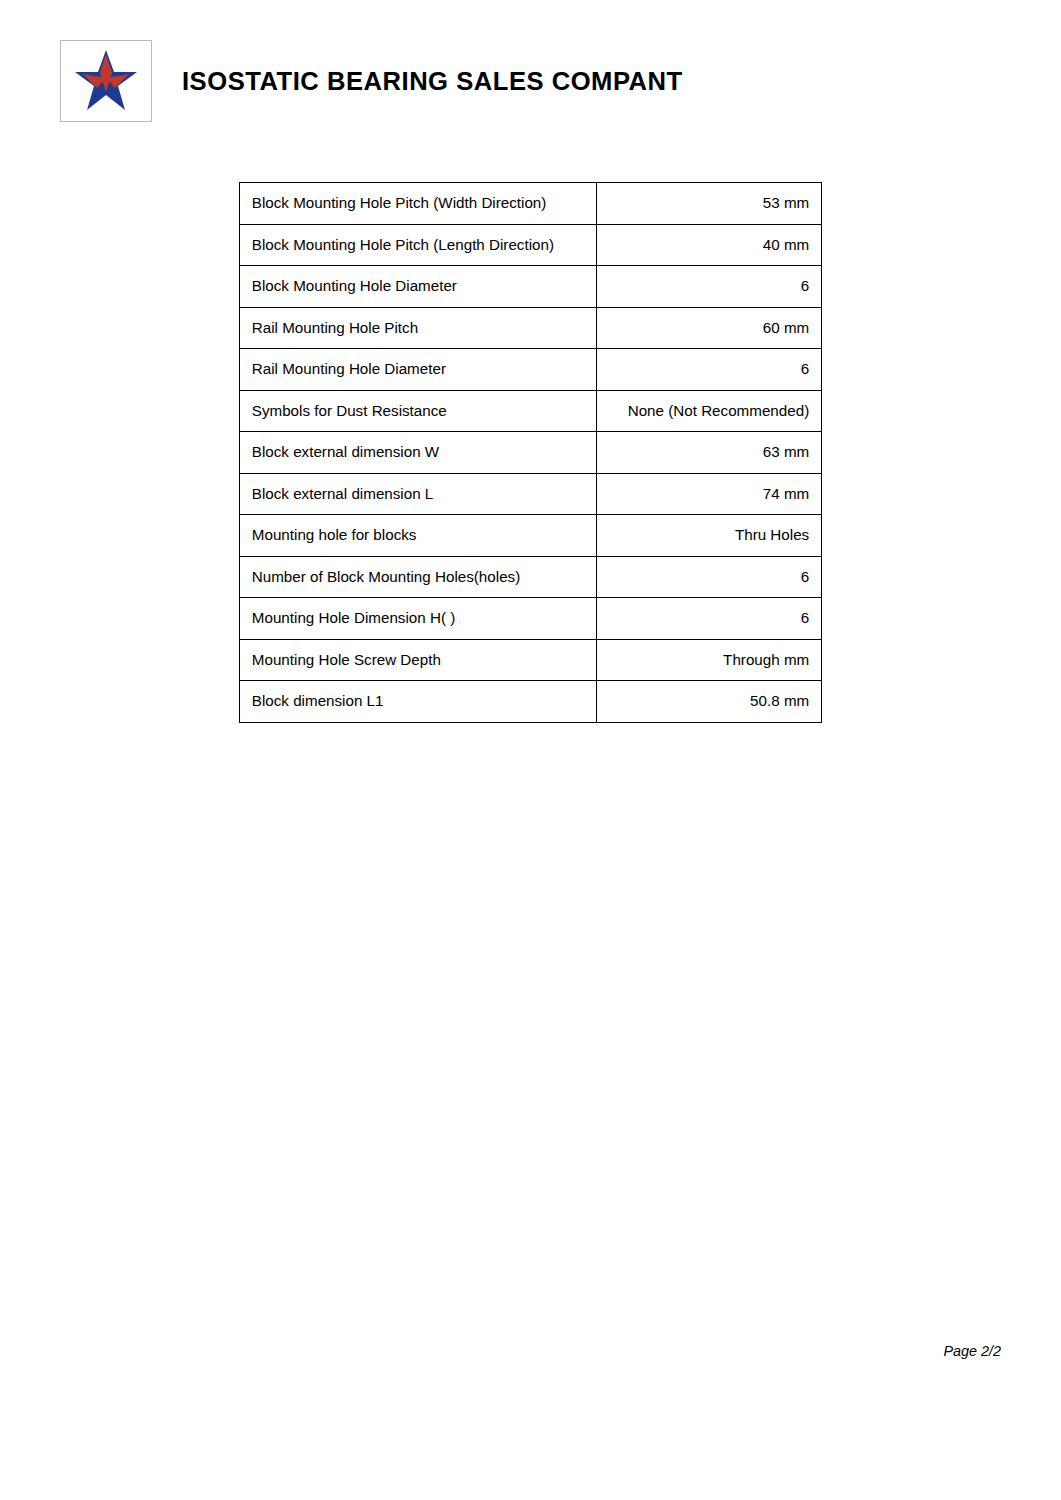ISOSTATIC BEARING SALES COMPANT
| Block Mounting Hole Pitch (Width Direction) | 53 mm |
| Block Mounting Hole Pitch (Length Direction) | 40 mm |
| Block Mounting Hole Diameter | 6 |
| Rail Mounting Hole Pitch | 60 mm |
| Rail Mounting Hole Diameter | 6 |
| Symbols for Dust Resistance | None (Not Recommended) |
| Block external dimension W | 63 mm |
| Block external dimension L | 74 mm |
| Mounting hole for blocks | Thru Holes |
| Number of Block Mounting Holes(holes) | 6 |
| Mounting Hole Dimension H( ) | 6 |
| Mounting Hole Screw Depth | Through mm |
| Block dimension L1 | 50.8 mm |
Page 2/2